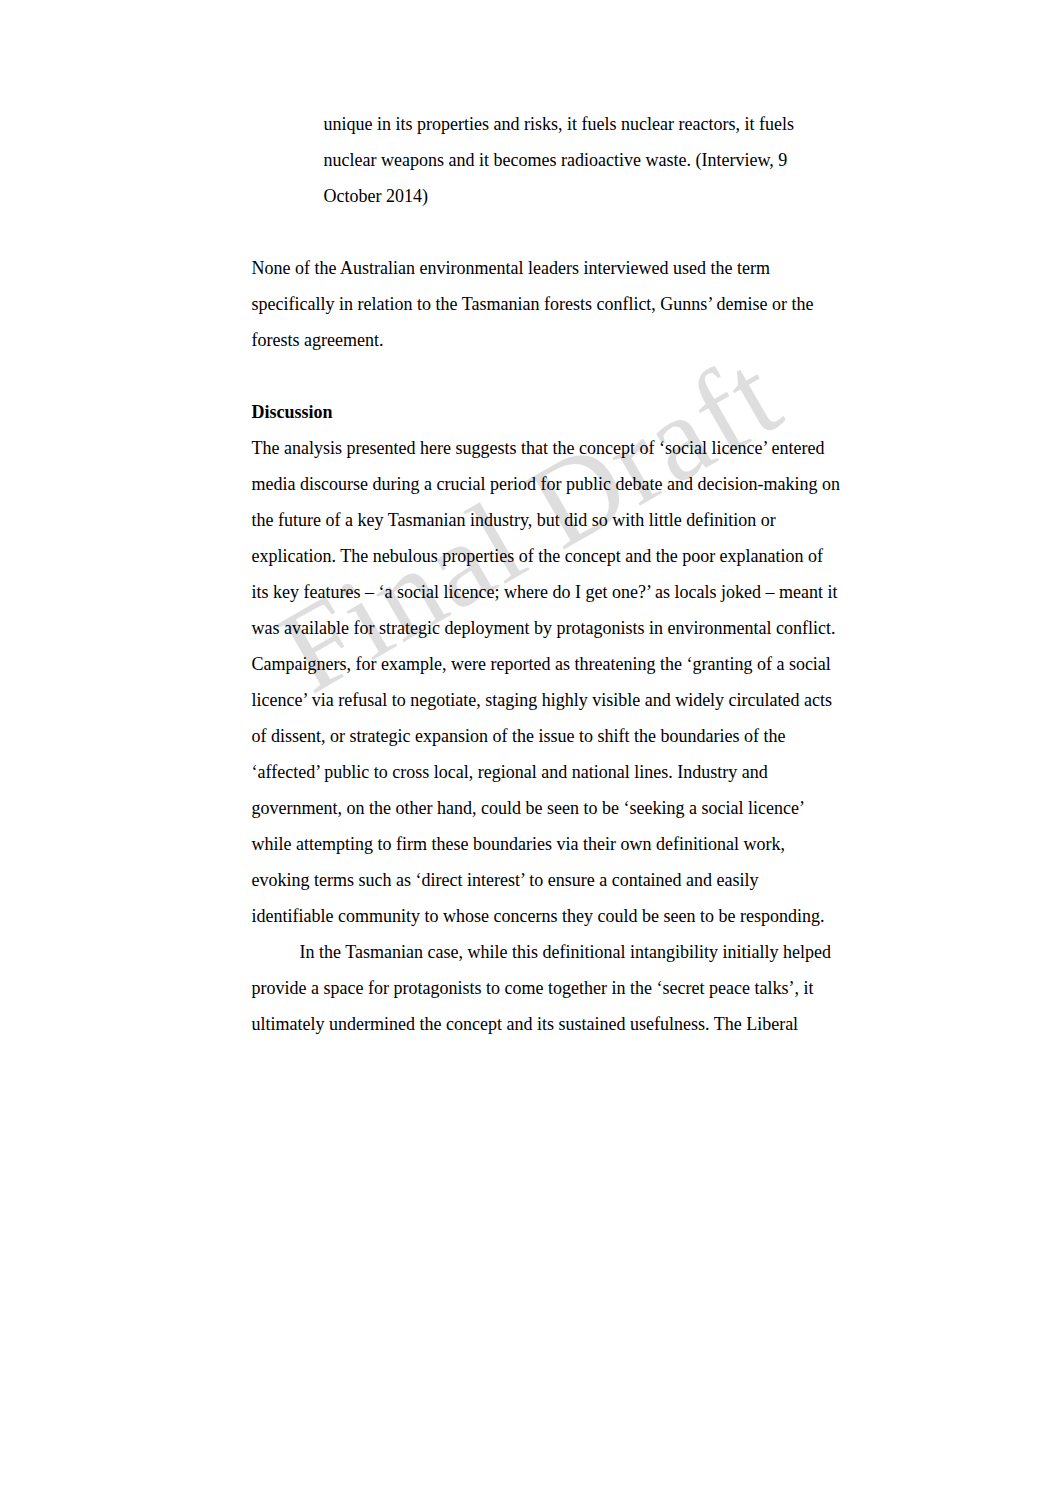Final Draft
unique in its properties and risks, it fuels nuclear reactors, it fuels nuclear weapons and it becomes radioactive waste. (Interview, 9 October 2014)
None of the Australian environmental leaders interviewed used the term specifically in relation to the Tasmanian forests conflict, Gunns’ demise or the forests agreement.
Discussion
The analysis presented here suggests that the concept of ‘social licence’ entered media discourse during a crucial period for public debate and decision-making on the future of a key Tasmanian industry, but did so with little definition or explication. The nebulous properties of the concept and the poor explanation of its key features – ‘a social licence; where do I get one?’ as locals joked – meant it was available for strategic deployment by protagonists in environmental conflict. Campaigners, for example, were reported as threatening the ‘granting of a social licence’ via refusal to negotiate, staging highly visible and widely circulated acts of dissent, or strategic expansion of the issue to shift the boundaries of the ‘affected’ public to cross local, regional and national lines. Industry and government, on the other hand, could be seen to be ‘seeking a social licence’ while attempting to firm these boundaries via their own definitional work, evoking terms such as ‘direct interest’ to ensure a contained and easily identifiable community to whose concerns they could be seen to be responding.
In the Tasmanian case, while this definitional intangibility initially helped provide a space for protagonists to come together in the ‘secret peace talks’, it ultimately undermined the concept and its sustained usefulness. The Liberal